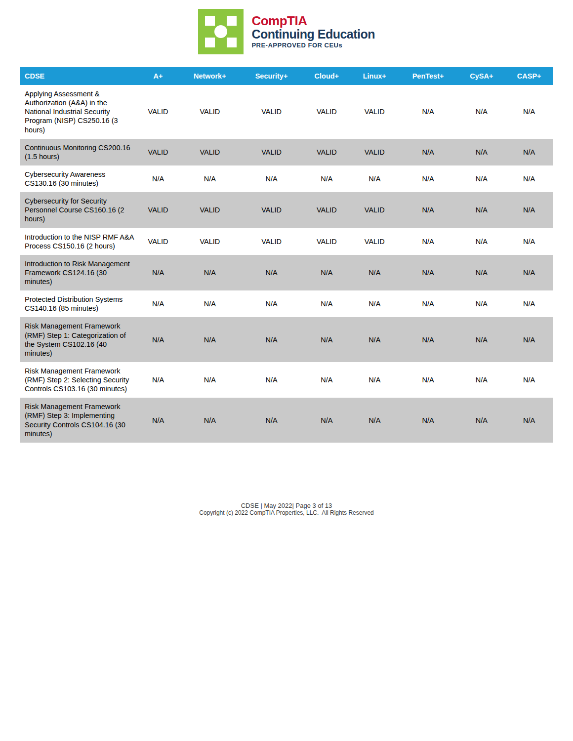CompTIA
Continuing Education
PRE-APPROVED FOR CEUs
| CDSE | A+ | Network+ | Security+ | Cloud+ | Linux+ | PenTest+ | CySA+ | CASP+ |
| --- | --- | --- | --- | --- | --- | --- | --- | --- |
| Applying Assessment & Authorization (A&A) in the National Industrial Security Program (NISP) CS250.16 (3 hours) | VALID | VALID | VALID | VALID | VALID | N/A | N/A | N/A |
| Continuous Monitoring CS200.16 (1.5 hours) | VALID | VALID | VALID | VALID | VALID | N/A | N/A | N/A |
| Cybersecurity Awareness CS130.16 (30 minutes) | N/A | N/A | N/A | N/A | N/A | N/A | N/A | N/A |
| Cybersecurity for Security Personnel Course CS160.16 (2 hours) | VALID | VALID | VALID | VALID | VALID | N/A | N/A | N/A |
| Introduction to the NISP RMF A&A Process CS150.16 (2 hours) | VALID | VALID | VALID | VALID | VALID | N/A | N/A | N/A |
| Introduction to Risk Management Framework CS124.16 (30 minutes) | N/A | N/A | N/A | N/A | N/A | N/A | N/A | N/A |
| Protected Distribution Systems CS140.16 (85 minutes) | N/A | N/A | N/A | N/A | N/A | N/A | N/A | N/A |
| Risk Management Framework (RMF) Step 1: Categorization of the System CS102.16 (40 minutes) | N/A | N/A | N/A | N/A | N/A | N/A | N/A | N/A |
| Risk Management Framework (RMF) Step 2: Selecting Security Controls CS103.16 (30 minutes) | N/A | N/A | N/A | N/A | N/A | N/A | N/A | N/A |
| Risk Management Framework (RMF) Step 3: Implementing Security Controls CS104.16 (30 minutes) | N/A | N/A | N/A | N/A | N/A | N/A | N/A | N/A |
CDSE | May 2022| Page 3 of 13
Copyright (c) 2022 CompTIA Properties, LLC. All Rights Reserved